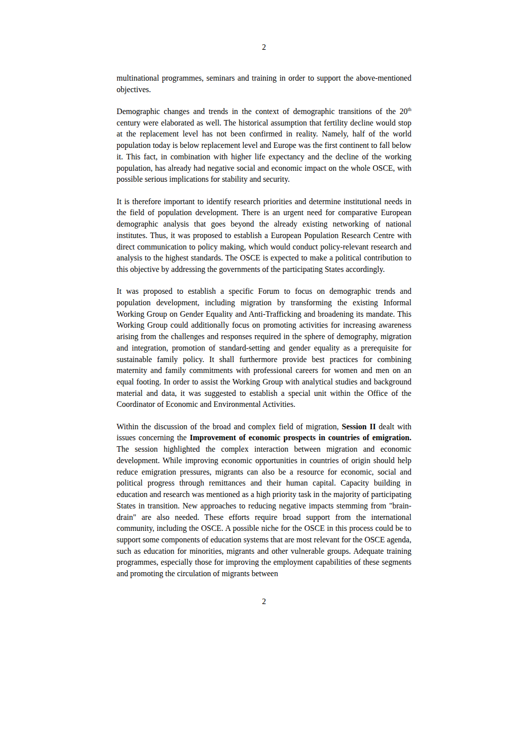2
multinational programmes, seminars and training in order to support the above-mentioned objectives.
Demographic changes and trends in the context of demographic transitions of the 20th century were elaborated as well. The historical assumption that fertility decline would stop at the replacement level has not been confirmed in reality. Namely, half of the world population today is below replacement level and Europe was the first continent to fall below it. This fact, in combination with higher life expectancy and the decline of the working population, has already had negative social and economic impact on the whole OSCE, with possible serious implications for stability and security.
It is therefore important to identify research priorities and determine institutional needs in the field of population development. There is an urgent need for comparative European demographic analysis that goes beyond the already existing networking of national institutes. Thus, it was proposed to establish a European Population Research Centre with direct communication to policy making, which would conduct policy-relevant research and analysis to the highest standards. The OSCE is expected to make a political contribution to this objective by addressing the governments of the participating States accordingly.
It was proposed to establish a specific Forum to focus on demographic trends and population development, including migration by transforming the existing Informal Working Group on Gender Equality and Anti-Trafficking and broadening its mandate. This Working Group could additionally focus on promoting activities for increasing awareness arising from the challenges and responses required in the sphere of demography, migration and integration, promotion of standard-setting and gender equality as a prerequisite for sustainable family policy. It shall furthermore provide best practices for combining maternity and family commitments with professional careers for women and men on an equal footing. In order to assist the Working Group with analytical studies and background material and data, it was suggested to establish a special unit within the Office of the Coordinator of Economic and Environmental Activities.
Within the discussion of the broad and complex field of migration, Session II dealt with issues concerning the Improvement of economic prospects in countries of emigration. The session highlighted the complex interaction between migration and economic development. While improving economic opportunities in countries of origin should help reduce emigration pressures, migrants can also be a resource for economic, social and political progress through remittances and their human capital. Capacity building in education and research was mentioned as a high priority task in the majority of participating States in transition. New approaches to reducing negative impacts stemming from "brain-drain" are also needed. These efforts require broad support from the international community, including the OSCE. A possible niche for the OSCE in this process could be to support some components of education systems that are most relevant for the OSCE agenda, such as education for minorities, migrants and other vulnerable groups. Adequate training programmes, especially those for improving the employment capabilities of these segments and promoting the circulation of migrants between
2